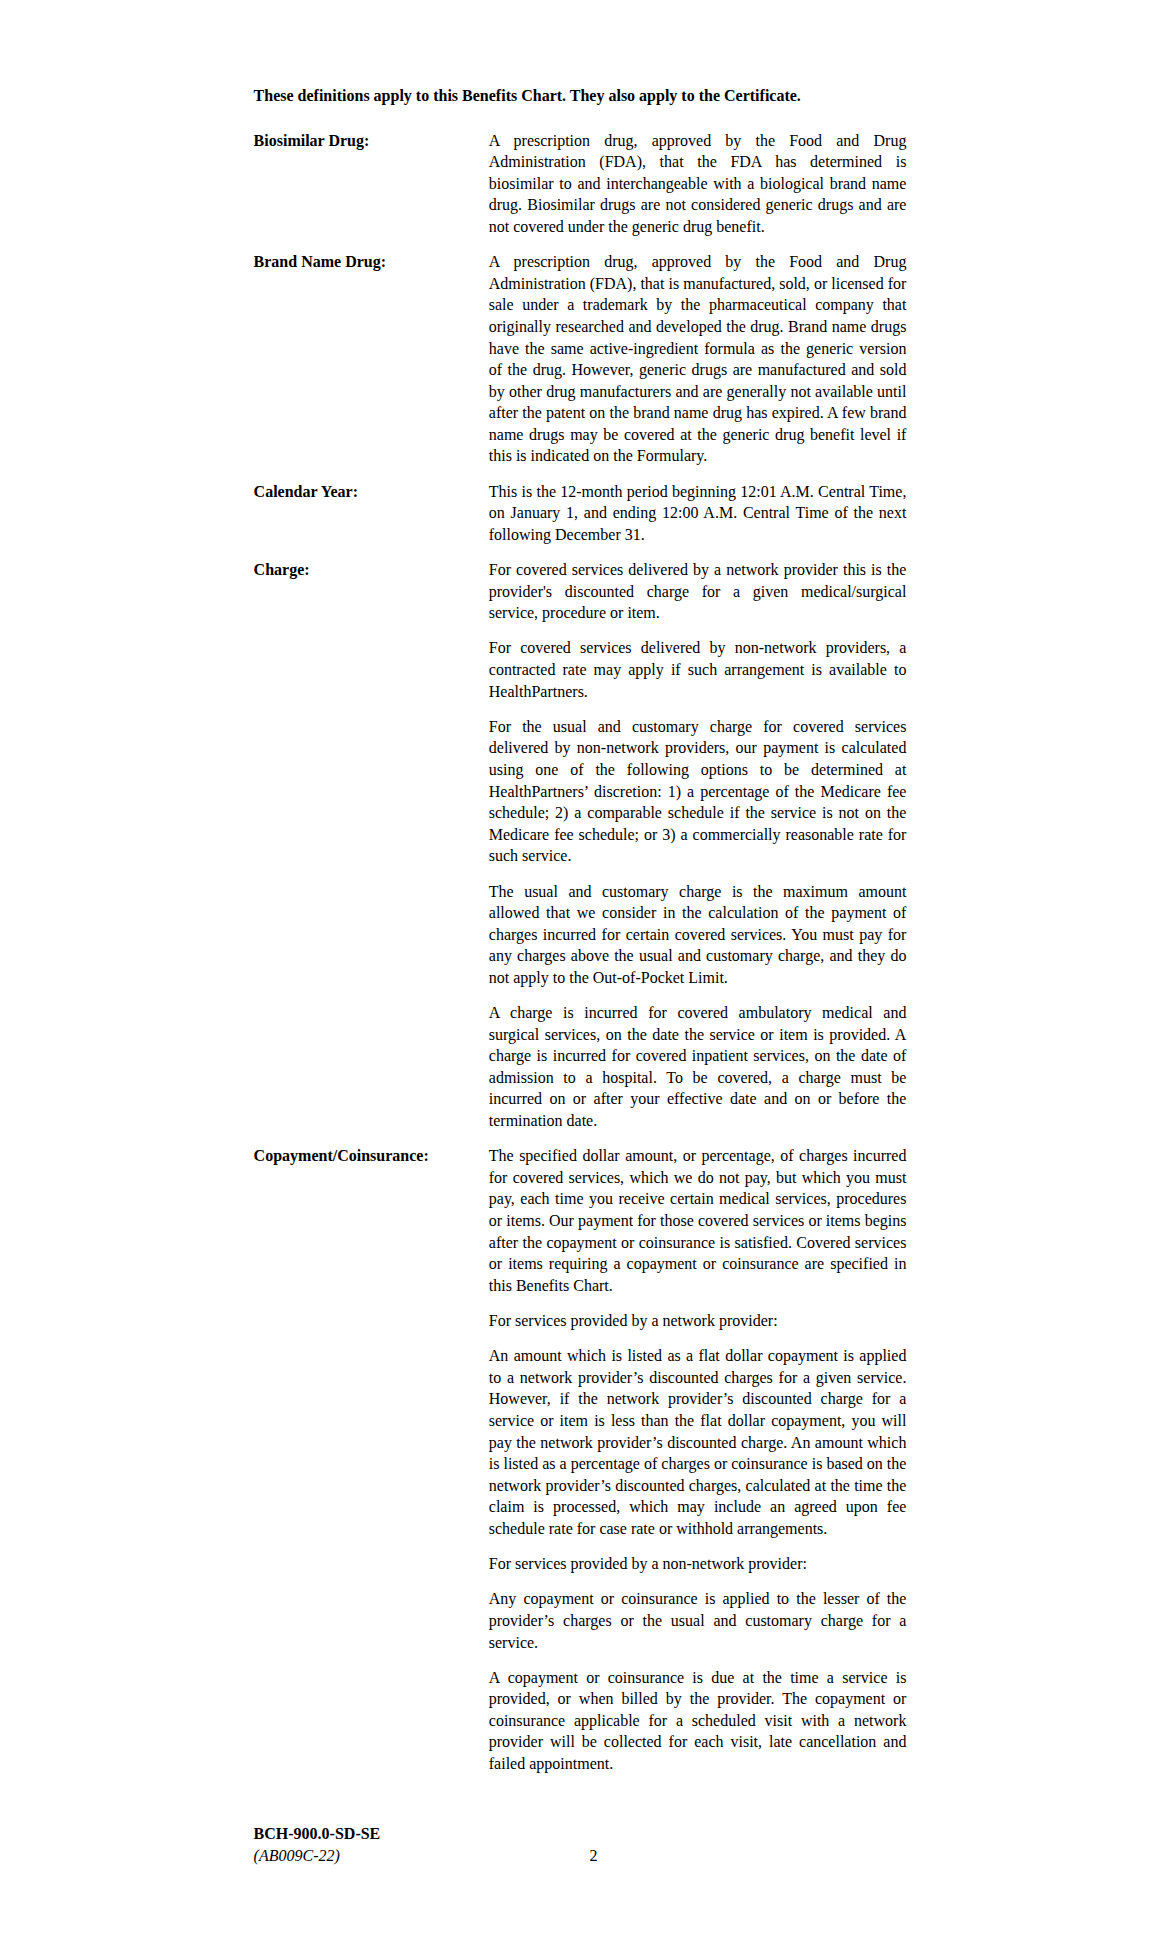These definitions apply to this Benefits Chart. They also apply to the Certificate.
| Biosimilar Drug: | A prescription drug, approved by the Food and Drug Administration (FDA), that the FDA has determined is biosimilar to and interchangeable with a biological brand name drug. Biosimilar drugs are not considered generic drugs and are not covered under the generic drug benefit. |
| Brand Name Drug: | A prescription drug, approved by the Food and Drug Administration (FDA), that is manufactured, sold, or licensed for sale under a trademark by the pharmaceutical company that originally researched and developed the drug. Brand name drugs have the same active-ingredient formula as the generic version of the drug. However, generic drugs are manufactured and sold by other drug manufacturers and are generally not available until after the patent on the brand name drug has expired. A few brand name drugs may be covered at the generic drug benefit level if this is indicated on the Formulary. |
| Calendar Year: | This is the 12-month period beginning 12:01 A.M. Central Time, on January 1, and ending 12:00 A.M. Central Time of the next following December 31. |
| Charge: | For covered services delivered by a network provider this is the provider's discounted charge for a given medical/surgical service, procedure or item. For covered services delivered by non-network providers, a contracted rate may apply if such arrangement is available to HealthPartners. For the usual and customary charge for covered services delivered by non-network providers, our payment is calculated using one of the following options to be determined at HealthPartners’ discretion: 1) a percentage of the Medicare fee schedule; 2) a comparable schedule if the service is not on the Medicare fee schedule; or 3) a commercially reasonable rate for such service. The usual and customary charge is the maximum amount allowed that we consider in the calculation of the payment of charges incurred for certain covered services. You must pay for any charges above the usual and customary charge, and they do not apply to the Out-of-Pocket Limit. A charge is incurred for covered ambulatory medical and surgical services, on the date the service or item is provided. A charge is incurred for covered inpatient services, on the date of admission to a hospital. To be covered, a charge must be incurred on or after your effective date and on or before the termination date. |
| Copayment/Coinsurance: | The specified dollar amount, or percentage, of charges incurred for covered services, which we do not pay, but which you must pay, each time you receive certain medical services, procedures or items. Our payment for those covered services or items begins after the copayment or coinsurance is satisfied. Covered services or items requiring a copayment or coinsurance are specified in this Benefits Chart. For services provided by a network provider: An amount which is listed as a flat dollar copayment is applied to a network provider’s discounted charges for a given service. However, if the network provider’s discounted charge for a service or item is less than the flat dollar copayment, you will pay the network provider’s discounted charge. An amount which is listed as a percentage of charges or coinsurance is based on the network provider’s discounted charges, calculated at the time the claim is processed, which may include an agreed upon fee schedule rate for case rate or withhold arrangements. For services provided by a non-network provider: Any copayment or coinsurance is applied to the lesser of the provider’s charges or the usual and customary charge for a service. A copayment or coinsurance is due at the time a service is provided, or when billed by the provider. The copayment or coinsurance applicable for a scheduled visit with a network provider will be collected for each visit, late cancellation and failed appointment. |
BCH-900.0-SD-SE
(AB009C-22) 2